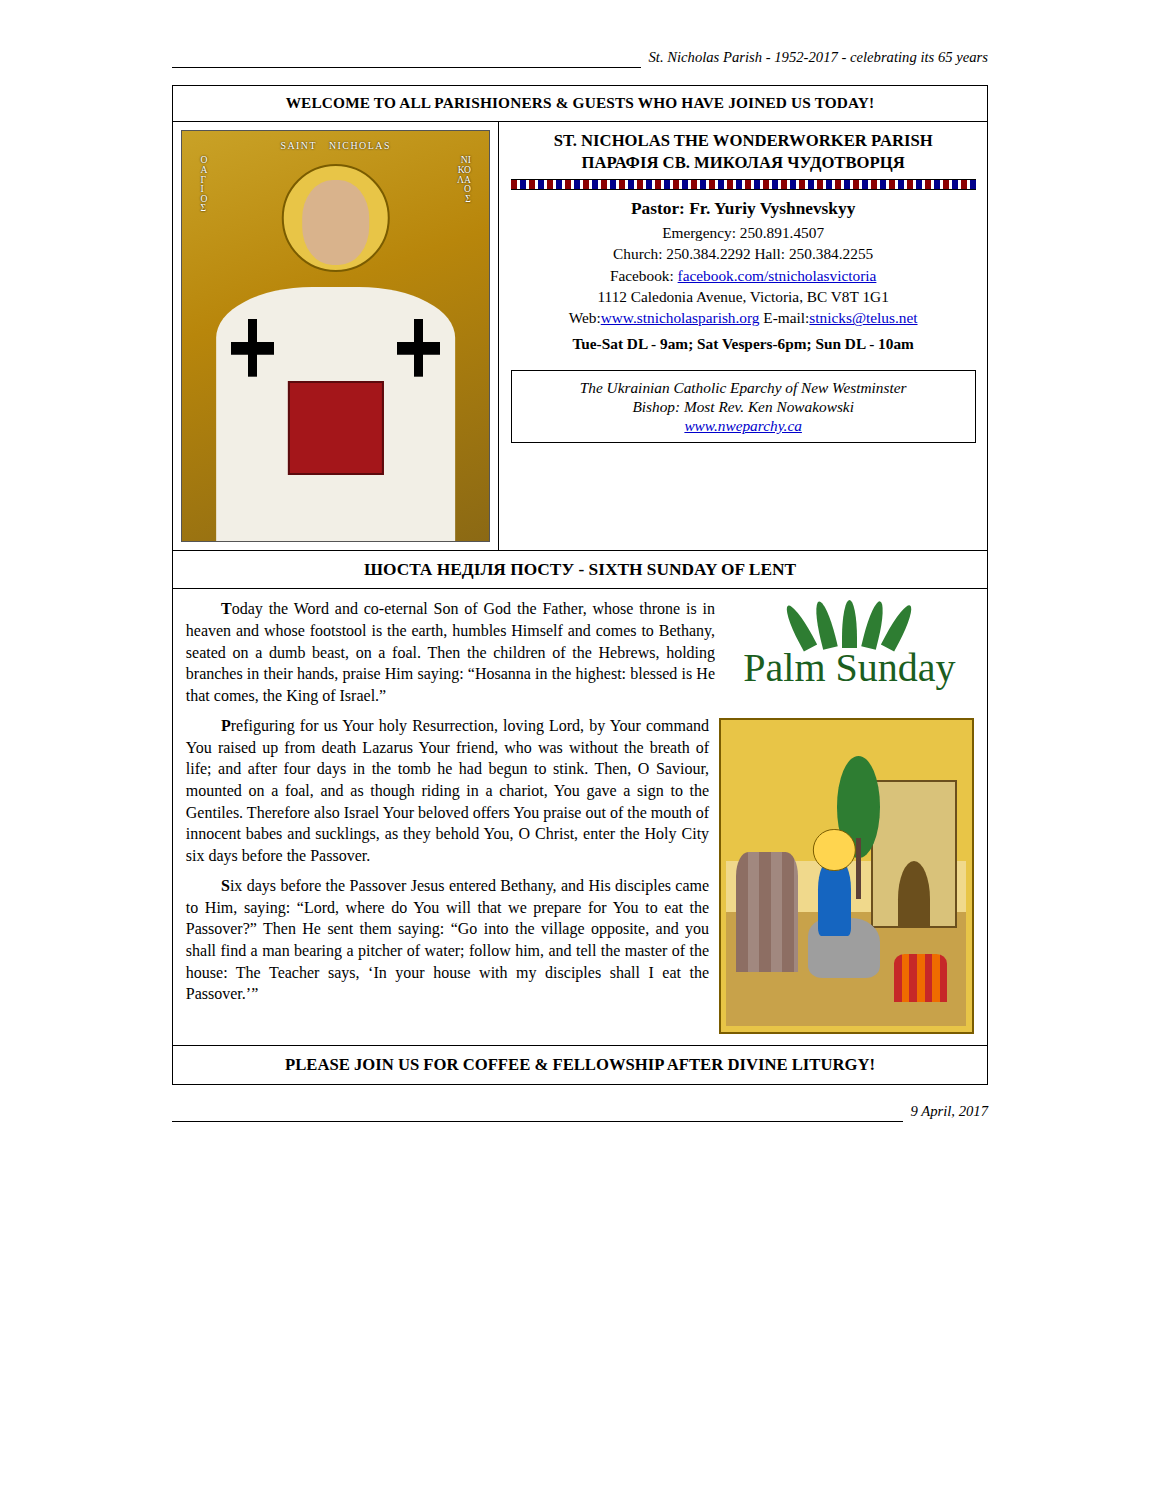St. Nicholas Parish - 1952-2017 - celebrating its 65 years
WELCOME TO ALL PARISHIONERS & GUESTS WHO HAVE JOINED US TODAY!
SAINT NICHOLAS Ο
Α
Γ
Ι
Ο
Σ ΝΙ
ΚΟ
ΛΑ
Ο
Σ
ST. NICHOLAS THE WONDERWORKER PARISH
ПАРАФІЯ СВ. МИКОЛАЯ ЧУДОТВОРЦЯ
Pastor: Fr. Yuriy Vyshnevskyy
Emergency: 250.891.4507
Church: 250.384.2292 Hall: 250.384.2255
Facebook: facebook.com/stnicholasvictoria
1112 Caledonia Avenue, Victoria, BC V8T 1G1
Web:www.stnicholasparish.org E-mail:stnicks@telus.net
Tue-Sat DL - 9am; Sat Vespers-6pm; Sun DL - 10am
The Ukrainian Catholic Eparchy of New Westminster
Bishop: Most Rev. Ken Nowakowski
www.nweparchy.ca
ШОСТА НЕДІЛЯ ПОСТУ - SIXTH SUNDAY OF LENT
Palm Sunday
Today the Word and co-eternal Son of God the Father, whose throne is in heaven and whose footstool is the earth, humbles Himself and comes to Bethany, seated on a dumb beast, on a foal. Then the children of the Hebrews, holding branches in their hands, praise Him saying: “Hosanna in the highest: blessed is He that comes, the King of Israel.”
Η ΒΑΙΟΦΟΡΟΣ
Prefiguring for us Your holy Resurrection, loving Lord, by Your command You raised up from death Lazarus Your friend, who was without the breath of life; and after four days in the tomb he had begun to stink. Then, O Saviour, mounted on a foal, and as though riding in a chariot, You gave a sign to the Gentiles. Therefore also Israel Your beloved offers You praise out of the mouth of innocent babes and sucklings, as they behold You, O Christ, enter the Holy City six days before the Passover.
Six days before the Passover Jesus entered Bethany, and His disciples came to Him, saying: “Lord, where do You will that we prepare for You to eat the Passover?” Then He sent them saying: “Go into the village opposite, and you shall find a man bearing a pitcher of water; follow him, and tell the master of the house: The Teacher says, ‘In your house with my disciples shall I eat the Passover.’”
PLEASE JOIN US FOR COFFEE & FELLOWSHIP AFTER DIVINE LITURGY!
9 April, 2017